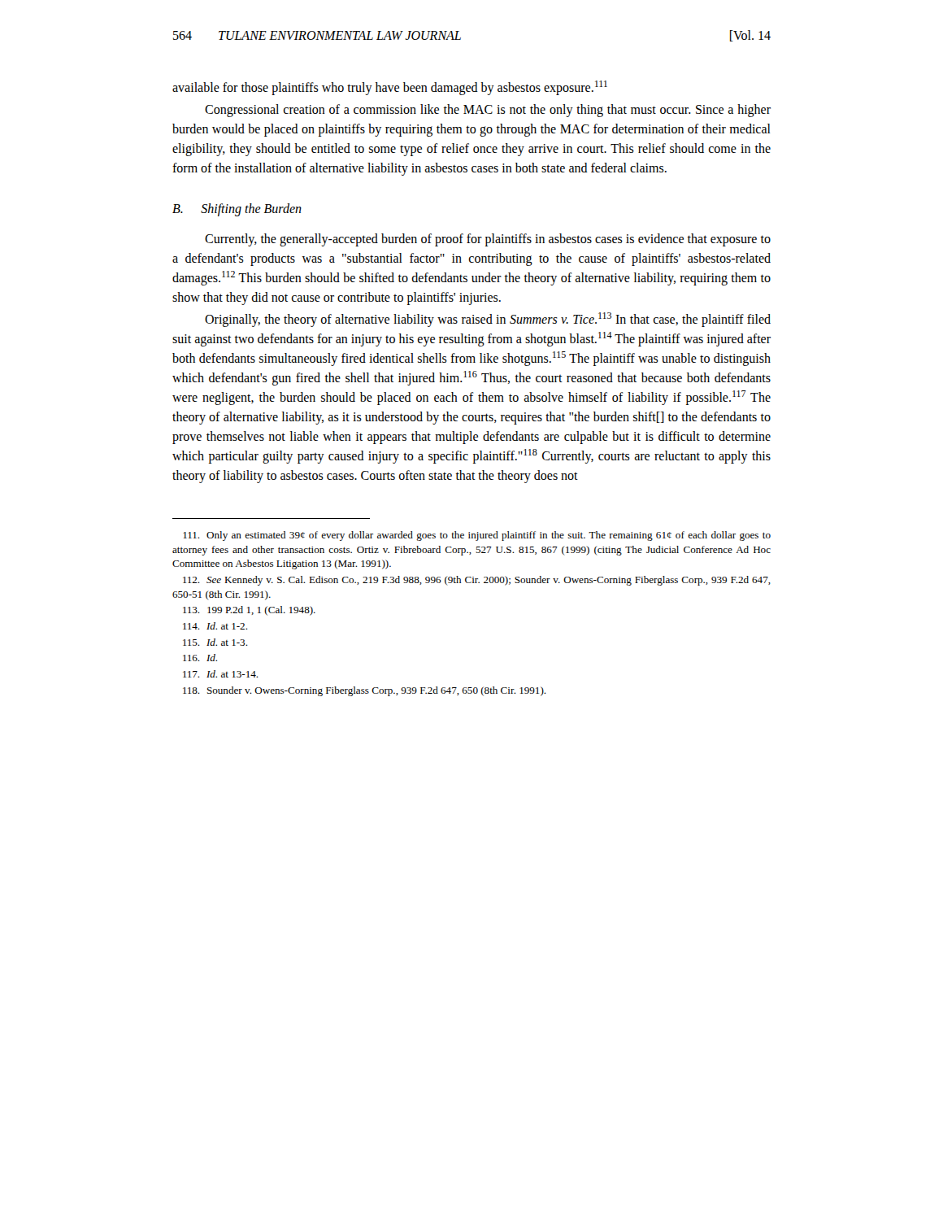564 TULANE ENVIRONMENTAL LAW JOURNAL [Vol. 14
available for those plaintiffs who truly have been damaged by asbestos exposure.111
Congressional creation of a commission like the MAC is not the only thing that must occur. Since a higher burden would be placed on plaintiffs by requiring them to go through the MAC for determination of their medical eligibility, they should be entitled to some type of relief once they arrive in court. This relief should come in the form of the installation of alternative liability in asbestos cases in both state and federal claims.
B. Shifting the Burden
Currently, the generally-accepted burden of proof for plaintiffs in asbestos cases is evidence that exposure to a defendant's products was a "substantial factor" in contributing to the cause of plaintiffs' asbestos-related damages.112 This burden should be shifted to defendants under the theory of alternative liability, requiring them to show that they did not cause or contribute to plaintiffs' injuries.
Originally, the theory of alternative liability was raised in Summers v. Tice.113 In that case, the plaintiff filed suit against two defendants for an injury to his eye resulting from a shotgun blast.114 The plaintiff was injured after both defendants simultaneously fired identical shells from like shotguns.115 The plaintiff was unable to distinguish which defendant's gun fired the shell that injured him.116 Thus, the court reasoned that because both defendants were negligent, the burden should be placed on each of them to absolve himself of liability if possible.117 The theory of alternative liability, as it is understood by the courts, requires that "the burden shift[] to the defendants to prove themselves not liable when it appears that multiple defendants are culpable but it is difficult to determine which particular guilty party caused injury to a specific plaintiff."118 Currently, courts are reluctant to apply this theory of liability to asbestos cases. Courts often state that the theory does not
111. Only an estimated 39¢ of every dollar awarded goes to the injured plaintiff in the suit. The remaining 61¢ of each dollar goes to attorney fees and other transaction costs. Ortiz v. Fibreboard Corp., 527 U.S. 815, 867 (1999) (citing The Judicial Conference Ad Hoc Committee on Asbestos Litigation 13 (Mar. 1991)).
112. See Kennedy v. S. Cal. Edison Co., 219 F.3d 988, 996 (9th Cir. 2000); Sounder v. Owens-Corning Fiberglass Corp., 939 F.2d 647, 650-51 (8th Cir. 1991).
113. 199 P.2d 1, 1 (Cal. 1948).
114. Id. at 1-2.
115. Id. at 1-3.
116. Id.
117. Id. at 13-14.
118. Sounder v. Owens-Corning Fiberglass Corp., 939 F.2d 647, 650 (8th Cir. 1991).